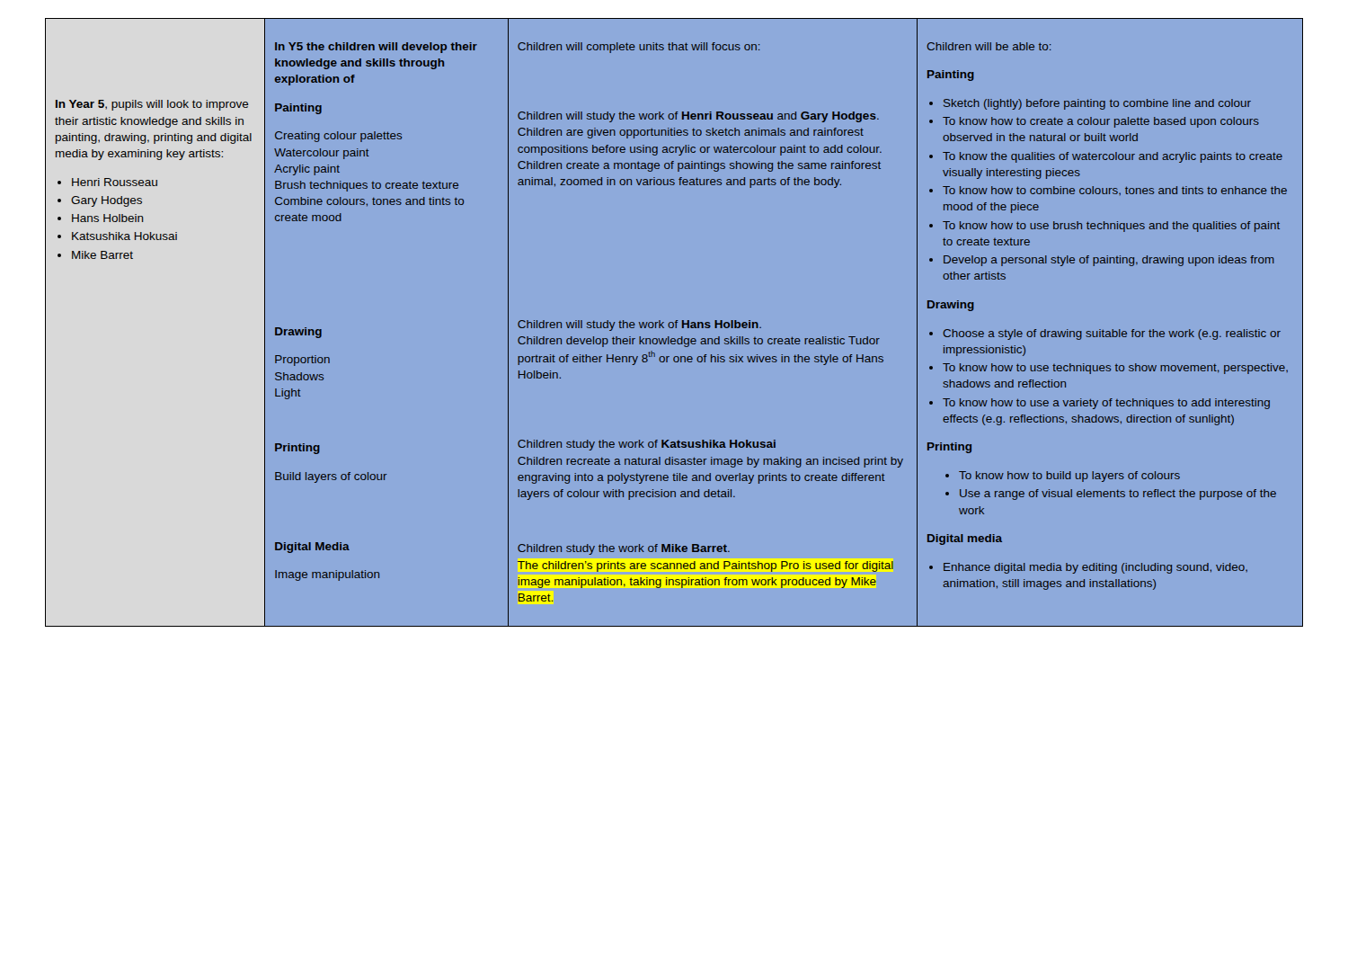| In Year 5 , pupils will look to improve their artistic knowledge and skills in painting, drawing, printing and digital media by examining key artists: Henri Rousseau Gary Hodges Hans Holbein Katsushika Hokusai Mike Barret | In Y5 the children will develop their knowledge and skills through exploration of Painting Creating colour palettes Watercolour paint Acrylic paint Brush techniques to create texture Combine colours, tones and tints to create mood Drawing Proportion Shadows Light Printing Build layers of colour Digital Media Image manipulation | Children will complete units that will focus on: Children will study the work of Henri Rousseau and Gary Hodges . Children are given opportunities to sketch animals and rainforest compositions before using acrylic or watercolour paint to add colour. Children create a montage of paintings showing the same rainforest animal, zoomed in on various features and parts of the body. Children will study the work of Hans Holbein . Children develop their knowledge and skills to create realistic Tudor portrait of either Henry 8 th or one of his six wives in the style of Hans Holbein. Children study the work of Katsushika Hokusai Children recreate a natural disaster image by making an incised print by engraving into a polystyrene tile and overlay prints to create different layers of colour with precision and detail. Children study the work of Mike Barret . The children’s prints are scanned and Paintshop Pro is used for digital image manipulation, taking inspiration from work produced by Mike Barret. | Children will be able to: Painting Sketch (lightly) before painting to combine line and colour To know how to create a colour palette based upon colours observed in the natural or built world To know the qualities of watercolour and acrylic paints to create visually interesting pieces To know how to combine colours, tones and tints to enhance the mood of the piece To know how to use brush techniques and the qualities of paint to create texture Develop a personal style of painting, drawing upon ideas from other artists Drawing Choose a style of drawing suitable for the work (e.g. realistic or impressionistic) To know how to use techniques to show movement, perspective, shadows and reflection To know how to use a variety of techniques to add interesting effects (e.g. reflections, shadows, direction of sunlight) Printing To know how to build up layers of colours Use a range of visual elements to reflect the purpose of the work Digital media Enhance digital media by editing (including sound, video, animation, still images and installations) |